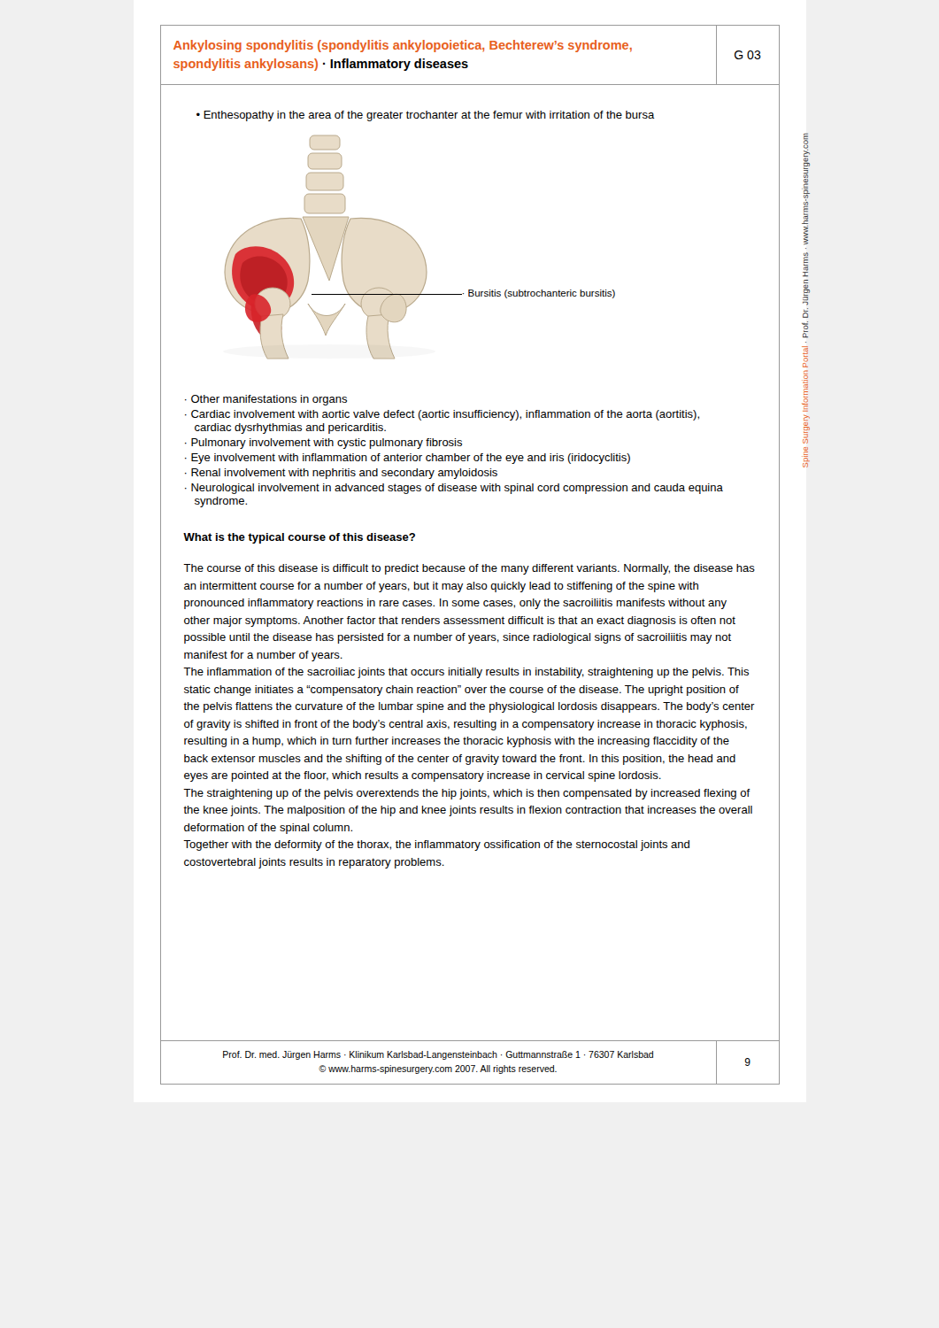Spine Surgery Information Portal · Prof. Dr. Jürgen Harms · www.harms-spinesurgery.com
Ankylosing spondylitis (spondylitis ankylopoietica, Bechterew’s syndrome, spondylitis ankylosans) · Inflammatory diseases
G 03
• Enthesopathy in the area of the greater trochanter at the femur with irritation of the bursa
· Bursitis (subtrochanteric bursitis)
Other manifestations in organs
Cardiac involvement with aortic valve defect (aortic insufficiency), inflammation of the aorta (aortitis),cardiac dysrhythmias and pericarditis.
Pulmonary involvement with cystic pulmonary fibrosis
Eye involvement with inflammation of anterior chamber of the eye and iris (iridocyclitis)
Renal involvement with nephritis and secondary amyloidosis
Neurological involvement in advanced stages of disease with spinal cord compression and cauda equinasyndrome.
What is the typical course of this disease?
The course of this disease is difficult to predict because of the many different variants. Normally, the disease has an intermittent course for a number of years, but it may also quickly lead to stiffening of the spine with pronounced inflammatory reactions in rare cases. In some cases, only the sacroiliitis manifests without any other major symptoms. Another factor that renders assessment difficult is that an exact diagnosis is often not possible until the disease has persisted for a number of years, since radiological signs of sacroiliitis may not manifest for a number of years.
The inflammation of the sacroiliac joints that occurs initially results in instability, straightening up the pelvis. This static change initiates a “compensatory chain reaction” over the course of the disease. The upright position of the pelvis flattens the curvature of the lumbar spine and the physiological lordosis disappears. The body’s center of gravity is shifted in front of the body’s central axis, resulting in a compensatory increase in thoracic kyphosis, resulting in a hump, which in turn further increases the thoracic kyphosis with the increasing flaccidity of the back extensor muscles and the shifting of the center of gravity toward the front. In this position, the head and eyes are pointed at the floor, which results a compensatory increase in cervical spine lordosis.
The straightening up of the pelvis overextends the hip joints, which is then compensated by increased flexing of the knee joints. The malposition of the hip and knee joints results in flexion contraction that increases the overall deformation of the spinal column.
Together with the deformity of the thorax, the inflammatory ossification of the sternocostal joints and costovertebral joints results in reparatory problems.
Prof. Dr. med. Jürgen Harms · Klinikum Karlsbad-Langensteinbach · Guttmannstraße 1 · 76307 Karlsbad
© www.harms-spinesurgery.com 2007. All rights reserved.
9